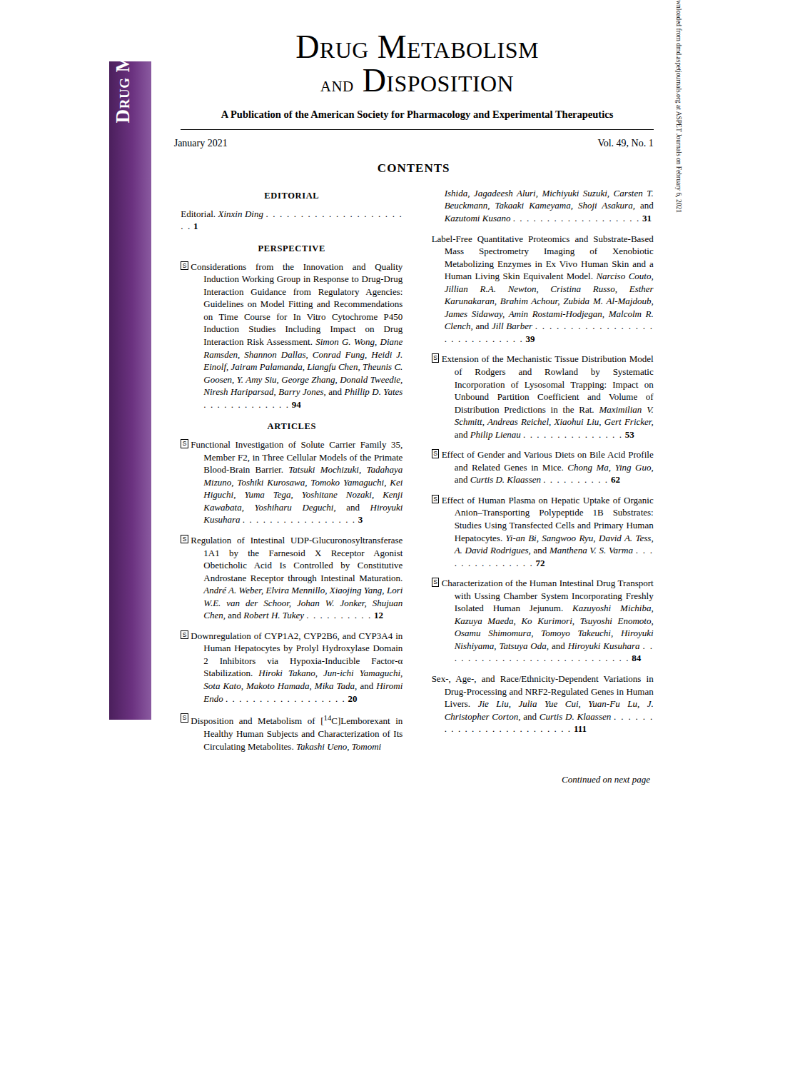Drug Metabolism & Disposition
Downloaded from dmd.aspetjournals.org at ASPET Journals on February 6, 2021
Drug Metabolism
and Disposition
A Publication of the American Society for Pharmacology and Experimental Therapeutics
January 2021 Vol. 49, No. 1
CONTENTS
EDITORIAL
Editorial. Xinxin Ding . . . . . . . . . . . . . . . . . . . . . . 1
PERSPECTIVE
S Considerations from the Innovation and Quality Induction Working Group in Response to Drug-Drug Interaction Guidance from Regulatory Agencies: Guidelines on Model Fitting and Recommendations on Time Course for In Vitro Cytochrome P450 Induction Studies Including Impact on Drug Interaction Risk Assessment. Simon G. Wong, Diane Ramsden, Shannon Dallas, Conrad Fung, Heidi J. Einolf, Jairam Palamanda, Liangfu Chen, Theunis C. Goosen, Y. Amy Siu, George Zhang, Donald Tweedie, Niresh Hariparsad, Barry Jones, and Phillip D. Yates . . . . . . . . . . . . . 94
ARTICLES
S Functional Investigation of Solute Carrier Family 35, Member F2, in Three Cellular Models of the Primate Blood-Brain Barrier. Tatsuki Mochizuki, Tadahaya Mizuno, Toshiki Kurosawa, Tomoko Yamaguchi, Kei Higuchi, Yuma Tega, Yoshitane Nozaki, Kenji Kawabata, Yoshiharu Deguchi, and Hiroyuki Kusuhara . . . . . . . . . . . . . . . . . 3
S Regulation of Intestinal UDP-Glucuronosyltransferase 1A1 by the Farnesoid X Receptor Agonist Obeticholic Acid Is Controlled by Constitutive Androstane Receptor through Intestinal Maturation. André A. Weber, Elvira Mennillo, Xiaojing Yang, Lori W.E. van der Schoor, Johan W. Jonker, Shujuan Chen, and Robert H. Tukey . . . . . . . . . . 12
S Downregulation of CYP1A2, CYP2B6, and CYP3A4 in Human Hepatocytes by Prolyl Hydroxylase Domain 2 Inhibitors via Hypoxia-Inducible Factor-α Stabilization. Hiroki Takano, Jun-ichi Yamaguchi, Sota Kato, Makoto Hamada, Mika Tada, and Hiromi Endo . . . . . . . . . . . . . . . . . . 20
S Disposition and Metabolism of [14C]Lemborexant in Healthy Human Subjects and Characterization of Its Circulating Metabolites. Takashi Ueno, Tomomi
Ishida, Jagadeesh Aluri, Michiyuki Suzuki, Carsten T. Beuckmann, Takaaki Kameyama, Shoji Asakura, and Kazutomi Kusano . . . . . . . . . . . . . . . . . . . 31
Label-Free Quantitative Proteomics and Substrate-Based Mass Spectrometry Imaging of Xenobiotic Metabolizing Enzymes in Ex Vivo Human Skin and a Human Living Skin Equivalent Model. Narciso Couto, Jillian R.A. Newton, Cristina Russo, Esther Karunakaran, Brahim Achour, Zubida M. Al-Majdoub, James Sidaway, Amin Rostami-Hodjegan, Malcolm R. Clench, and Jill Barber . . . . . . . . . . . . . . . . . . . . . . . . . . . . . 39
S Extension of the Mechanistic Tissue Distribution Model of Rodgers and Rowland by Systematic Incorporation of Lysosomal Trapping: Impact on Unbound Partition Coefficient and Volume of Distribution Predictions in the Rat. Maximilian V. Schmitt, Andreas Reichel, Xiaohui Liu, Gert Fricker, and Philip Lienau . . . . . . . . . . . . . . . 53
S Effect of Gender and Various Diets on Bile Acid Profile and Related Genes in Mice. Chong Ma, Ying Guo, and Curtis D. Klaassen . . . . . . . . . . 62
S Effect of Human Plasma on Hepatic Uptake of Organic Anion–Transporting Polypeptide 1B Substrates: Studies Using Transfected Cells and Primary Human Hepatocytes. Yi-an Bi, Sangwoo Ryu, David A. Tess, A. David Rodrigues, and Manthena V. S. Varma . . . . . . . . . . . . . . . 72
S Characterization of the Human Intestinal Drug Transport with Ussing Chamber System Incorporating Freshly Isolated Human Jejunum. Kazuyoshi Michiba, Kazuya Maeda, Ko Kurimori, Tsuyoshi Enomoto, Osamu Shimomura, Tomoyo Takeuchi, Hiroyuki Nishiyama, Tatsuya Oda, and Hiroyuki Kusuhara . . . . . . . . . . . . . . . . . . . . . . . . . . . . 84
Sex-, Age-, and Race/Ethnicity-Dependent Variations in Drug-Processing and NRF2-Regulated Genes in Human Livers. Jie Liu, Julia Yue Cui, Yuan-Fu Lu, J. Christopher Corton, and Curtis D. Klaassen . . . . . . . . . . . . . . . . . . . . . . . . . 111
Continued on next page